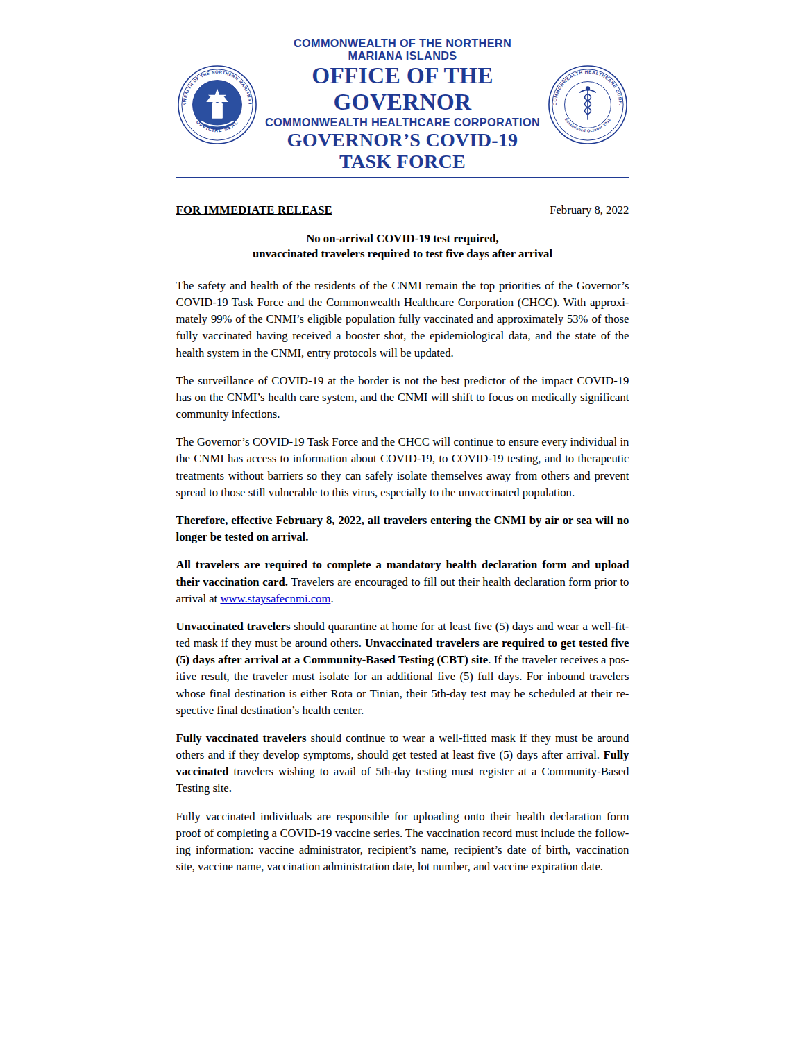COMMONWEALTH OF THE NORTHERN MARIANA ISLANDS OFFICIAL SEAL
Commonwealth of the Northern Mariana Islands
Office of the Governor
Commonwealth Healthcare Corporation
Governor’s COVID-19 Task Force
COMMONWEALTH HEALTHCARE CORP. Established October 2011
FOR IMMEDIATE RELEASE February 8, 2022
No on-arrival COVID-19 test required,
unvaccinated travelers required to test five days after arrival
The safety and health of the residents of the CNMI remain the top priorities of the Governor’s COVID-19 Task Force and the Commonwealth Healthcare Corporation (CHCC). With approximately 99% of the CNMI’s eligible population fully vaccinated and approximately 53% of those fully vaccinated having received a booster shot, the epidemiological data, and the state of the health system in the CNMI, entry protocols will be updated.
The surveillance of COVID-19 at the border is not the best predictor of the impact COVID-19 has on the CNMI’s health care system, and the CNMI will shift to focus on medically significant community infections.
The Governor’s COVID-19 Task Force and the CHCC will continue to ensure every individual in the CNMI has access to information about COVID-19, to COVID-19 testing, and to therapeutic treatments without barriers so they can safely isolate themselves away from others and prevent spread to those still vulnerable to this virus, especially to the unvaccinated population.
Therefore, effective February 8, 2022, all travelers entering the CNMI by air or sea will no longer be tested on arrival.
All travelers are required to complete a mandatory health declaration form and upload their vaccination card. Travelers are encouraged to fill out their health declaration form prior to arrival at www.staysafecnmi.com.
Unvaccinated travelers should quarantine at home for at least five (5) days and wear a well-fitted mask if they must be around others. Unvaccinated travelers are required to get tested five (5) days after arrival at a Community-Based Testing (CBT) site. If the traveler receives a positive result, the traveler must isolate for an additional five (5) full days. For inbound travelers whose final destination is either Rota or Tinian, their 5th-day test may be scheduled at their respective final destination’s health center.
Fully vaccinated travelers should continue to wear a well-fitted mask if they must be around others and if they develop symptoms, should get tested at least five (5) days after arrival. Fully vaccinated travelers wishing to avail of 5th-day testing must register at a Community-Based Testing site.
Fully vaccinated individuals are responsible for uploading onto their health declaration form proof of completing a COVID-19 vaccine series. The vaccination record must include the following information: vaccine administrator, recipient’s name, recipient’s date of birth, vaccination site, vaccine name, vaccination administration date, lot number, and vaccine expiration date.